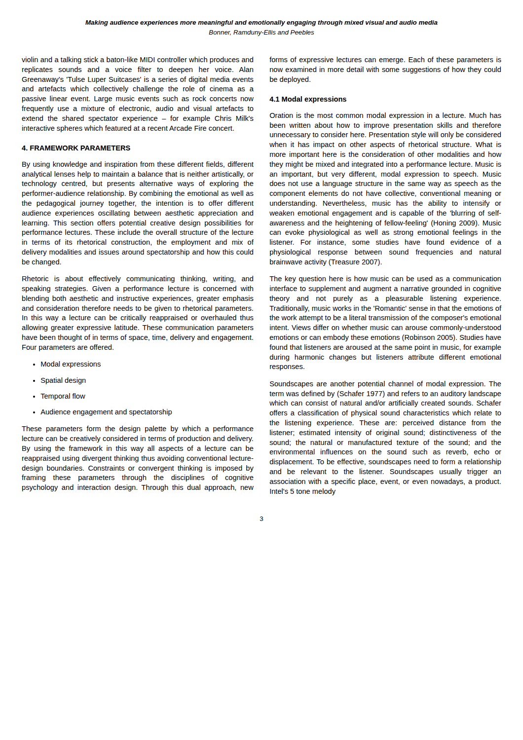Making audience experiences more meaningful and emotionally engaging through mixed visual and audio media
Bonner, Ramduny-Ellis and Peebles
violin and a talking stick a baton-like MIDI controller which produces and replicates sounds and a voice filter to deepen her voice. Alan Greenaway's 'Tulse Luper Suitcases' is a series of digital media events and artefacts which collectively challenge the role of cinema as a passive linear event. Large music events such as rock concerts now frequently use a mixture of electronic, audio and visual artefacts to extend the shared spectator experience – for example Chris Milk's interactive spheres which featured at a recent Arcade Fire concert.
4. FRAMEWORK PARAMETERS
By using knowledge and inspiration from these different fields, different analytical lenses help to maintain a balance that is neither artistically, or technology centred, but presents alternative ways of exploring the performer-audience relationship. By combining the emotional as well as the pedagogical journey together, the intention is to offer different audience experiences oscillating between aesthetic appreciation and learning. This section offers potential creative design possibilities for performance lectures. These include the overall structure of the lecture in terms of its rhetorical construction, the employment and mix of delivery modalities and issues around spectatorship and how this could be changed.
Rhetoric is about effectively communicating thinking, writing, and speaking strategies. Given a performance lecture is concerned with blending both aesthetic and instructive experiences, greater emphasis and consideration therefore needs to be given to rhetorical parameters. In this way a lecture can be critically reappraised or overhauled thus allowing greater expressive latitude. These communication parameters have been thought of in terms of space, time, delivery and engagement. Four parameters are offered.
Modal expressions
Spatial design
Temporal flow
Audience engagement and spectatorship
These parameters form the design palette by which a performance lecture can be creatively considered in terms of production and delivery. By using the framework in this way all aspects of a lecture can be reappraised using divergent thinking thus avoiding conventional lecture-design boundaries. Constraints or convergent thinking is imposed by framing these parameters through the disciplines of cognitive psychology and interaction design. Through this dual approach, new forms of expressive lectures can emerge. Each of these parameters is now examined in more detail with some suggestions of how they could be deployed.
4.1 Modal expressions
Oration is the most common modal expression in a lecture. Much has been written about how to improve presentation skills and therefore unnecessary to consider here. Presentation style will only be considered when it has impact on other aspects of rhetorical structure. What is more important here is the consideration of other modalities and how they might be mixed and integrated into a performance lecture. Music is an important, but very different, modal expression to speech. Music does not use a language structure in the same way as speech as the component elements do not have collective, conventional meaning or understanding. Nevertheless, music has the ability to intensify or weaken emotional engagement and is capable of the 'blurring of self-awareness and the heightening of fellow-feeling' (Honing 2009). Music can evoke physiological as well as strong emotional feelings in the listener. For instance, some studies have found evidence of a physiological response between sound frequencies and natural brainwave activity (Treasure 2007).
The key question here is how music can be used as a communication interface to supplement and augment a narrative grounded in cognitive theory and not purely as a pleasurable listening experience. Traditionally, music works in the 'Romantic' sense in that the emotions of the work attempt to be a literal transmission of the composer's emotional intent. Views differ on whether music can arouse commonly-understood emotions or can embody these emotions (Robinson 2005). Studies have found that listeners are aroused at the same point in music, for example during harmonic changes but listeners attribute different emotional responses.
Soundscapes are another potential channel of modal expression. The term was defined by (Schafer 1977) and refers to an auditory landscape which can consist of natural and/or artificially created sounds. Schafer offers a classification of physical sound characteristics which relate to the listening experience. These are: perceived distance from the listener; estimated intensity of original sound; distinctiveness of the sound; the natural or manufactured texture of the sound; and the environmental influences on the sound such as reverb, echo or displacement. To be effective, soundscapes need to form a relationship and be relevant to the listener. Soundscapes usually trigger an association with a specific place, event, or even nowadays, a product. Intel's 5 tone melody
3